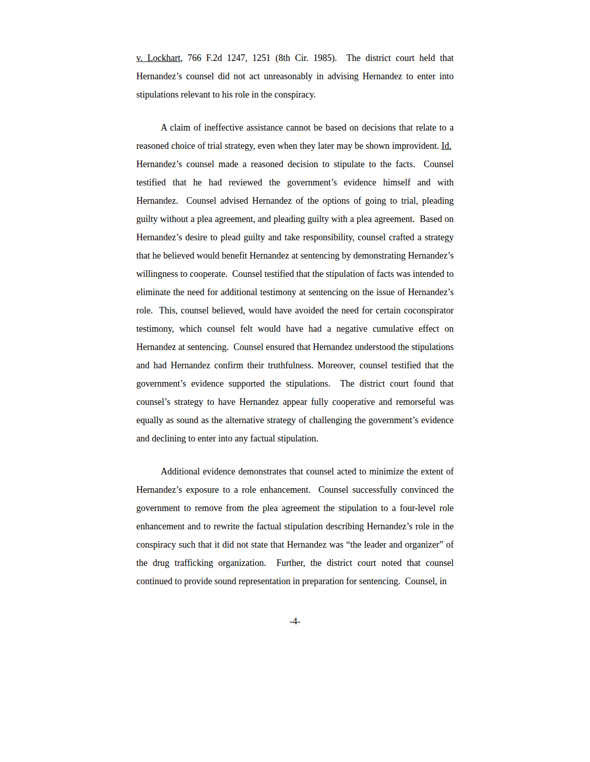v. Lockhart, 766 F.2d 1247, 1251 (8th Cir. 1985). The district court held that Hernandez’s counsel did not act unreasonably in advising Hernandez to enter into stipulations relevant to his role in the conspiracy.
A claim of ineffective assistance cannot be based on decisions that relate to a reasoned choice of trial strategy, even when they later may be shown improvident. Id. Hernandez’s counsel made a reasoned decision to stipulate to the facts. Counsel testified that he had reviewed the government’s evidence himself and with Hernandez. Counsel advised Hernandez of the options of going to trial, pleading guilty without a plea agreement, and pleading guilty with a plea agreement. Based on Hernandez’s desire to plead guilty and take responsibility, counsel crafted a strategy that he believed would benefit Hernandez at sentencing by demonstrating Hernandez’s willingness to cooperate. Counsel testified that the stipulation of facts was intended to eliminate the need for additional testimony at sentencing on the issue of Hernandez’s role. This, counsel believed, would have avoided the need for certain coconspirator testimony, which counsel felt would have had a negative cumulative effect on Hernandez at sentencing. Counsel ensured that Hernandez understood the stipulations and had Hernandez confirm their truthfulness. Moreover, counsel testified that the government’s evidence supported the stipulations. The district court found that counsel’s strategy to have Hernandez appear fully cooperative and remorseful was equally as sound as the alternative strategy of challenging the government’s evidence and declining to enter into any factual stipulation.
Additional evidence demonstrates that counsel acted to minimize the extent of Hernandez’s exposure to a role enhancement. Counsel successfully convinced the government to remove from the plea agreement the stipulation to a four-level role enhancement and to rewrite the factual stipulation describing Hernandez’s role in the conspiracy such that it did not state that Hernandez was “the leader and organizer” of the drug trafficking organization. Further, the district court noted that counsel continued to provide sound representation in preparation for sentencing. Counsel, in
-4-